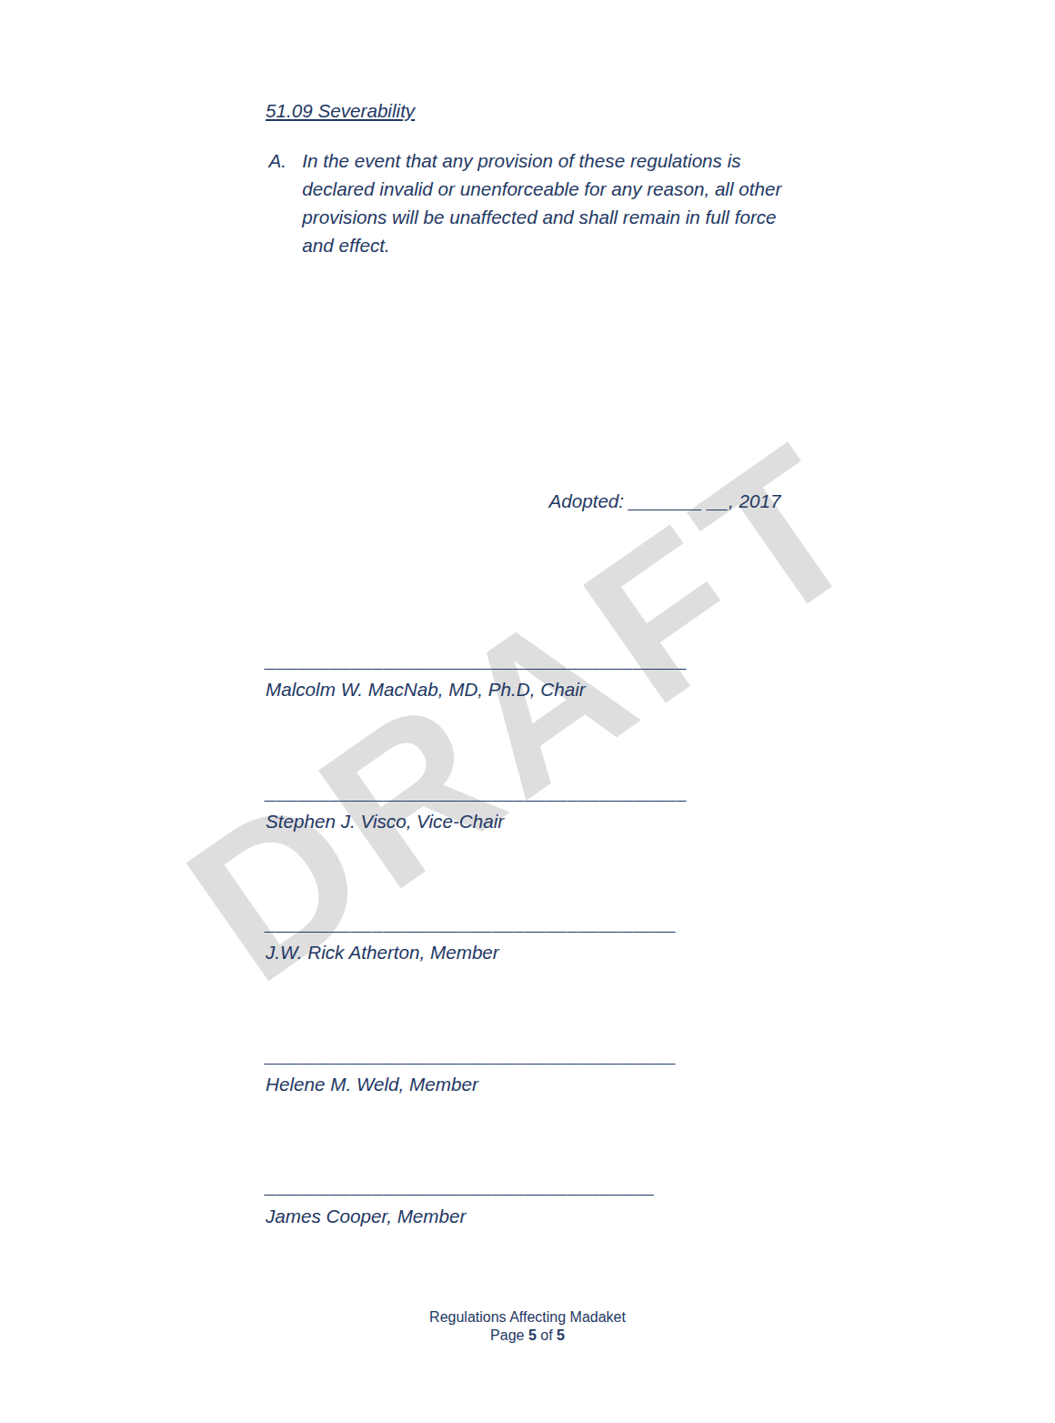DRAFT
51.09 Severability
In the event that any provision of these regulations is declared invalid or unenforceable for any reason, all other provisions will be unaffected and shall remain in full force and effect.
Adopted: _______ __, 2017
_______________________________________ Malcolm W. MacNab, MD, Ph.D, Chair
_______________________________________ Stephen J. Visco, Vice-Chair
______________________________________ J.W. Rick Atherton, Member
______________________________________ Helene M. Weld, Member
____________________________________ James Cooper, Member
Regulations Affecting Madaket
Page 5 of 5